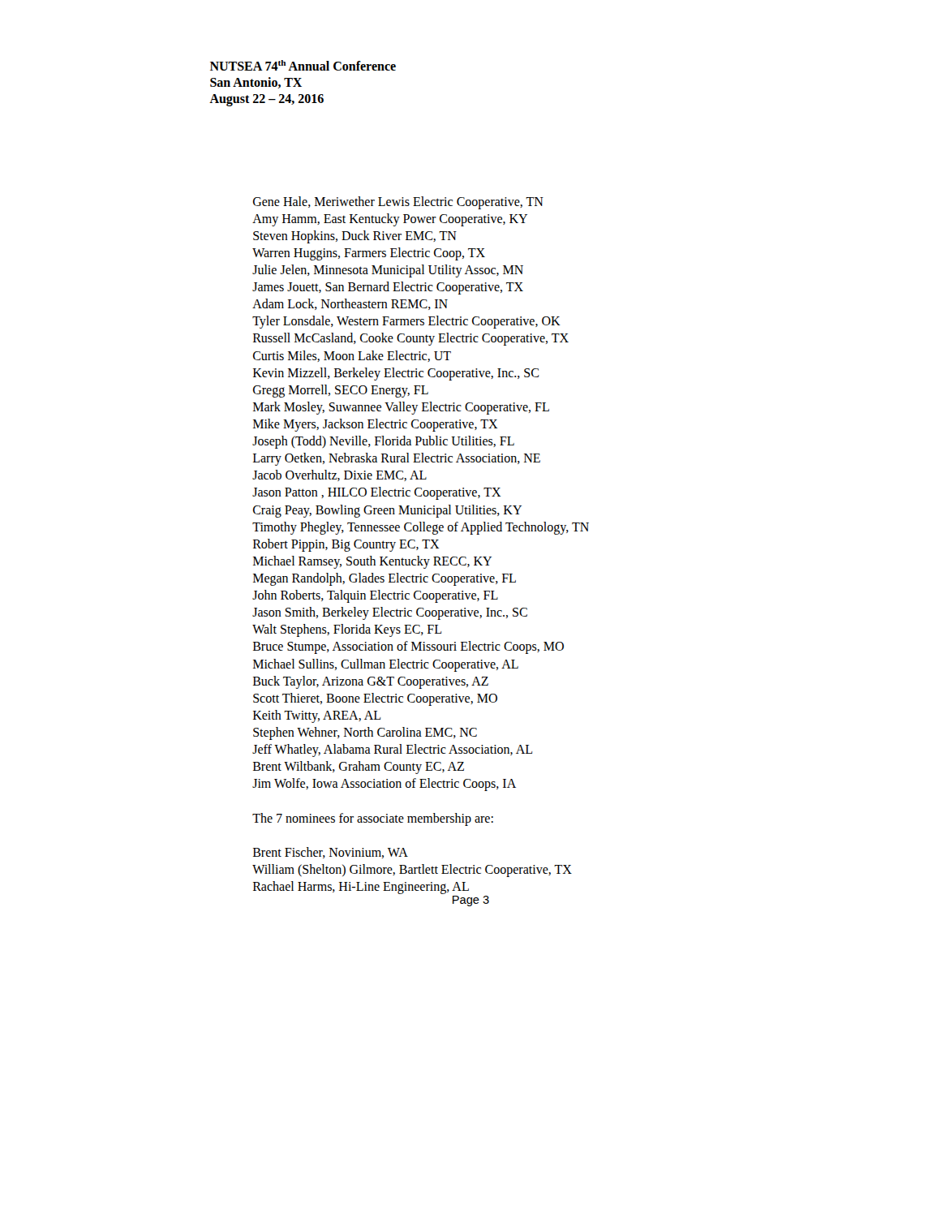NUTSEA 74th Annual Conference San Antonio, TX August 22 – 24, 2016
Gene Hale, Meriwether Lewis Electric Cooperative, TN
Amy Hamm, East Kentucky Power Cooperative, KY
Steven Hopkins, Duck River EMC, TN
Warren Huggins, Farmers Electric Coop, TX
Julie Jelen, Minnesota Municipal Utility Assoc, MN
James Jouett, San Bernard Electric Cooperative, TX
Adam Lock, Northeastern REMC, IN
Tyler Lonsdale, Western Farmers Electric Cooperative, OK
Russell McCasland, Cooke County Electric Cooperative, TX
Curtis Miles, Moon Lake Electric, UT
Kevin Mizzell, Berkeley Electric Cooperative, Inc., SC
Gregg Morrell, SECO Energy, FL
Mark Mosley, Suwannee Valley Electric Cooperative, FL
Mike Myers, Jackson Electric Cooperative, TX
Joseph (Todd) Neville, Florida Public Utilities, FL
Larry Oetken, Nebraska Rural Electric Association, NE
Jacob Overhultz, Dixie EMC, AL
Jason Patton , HILCO Electric Cooperative, TX
Craig Peay, Bowling Green Municipal Utilities, KY
Timothy Phegley, Tennessee College of Applied Technology, TN
Robert Pippin, Big Country EC, TX
Michael Ramsey, South Kentucky RECC, KY
Megan Randolph, Glades Electric Cooperative, FL
John Roberts, Talquin Electric Cooperative, FL
Jason Smith, Berkeley Electric Cooperative, Inc., SC
Walt Stephens, Florida Keys EC, FL
Bruce Stumpe, Association of Missouri Electric Coops, MO
Michael Sullins, Cullman Electric Cooperative, AL
Buck Taylor, Arizona G&T Cooperatives, AZ
Scott Thieret, Boone Electric Cooperative, MO
Keith Twitty, AREA, AL
Stephen Wehner, North Carolina EMC, NC
Jeff Whatley, Alabama Rural Electric Association, AL
Brent Wiltbank, Graham County EC, AZ
Jim Wolfe, Iowa Association of Electric Coops, IA
The 7 nominees for associate membership are:
Brent Fischer, Novinium, WA
William (Shelton) Gilmore, Bartlett Electric Cooperative, TX
Rachael Harms, Hi-Line Engineering, AL
Page 3